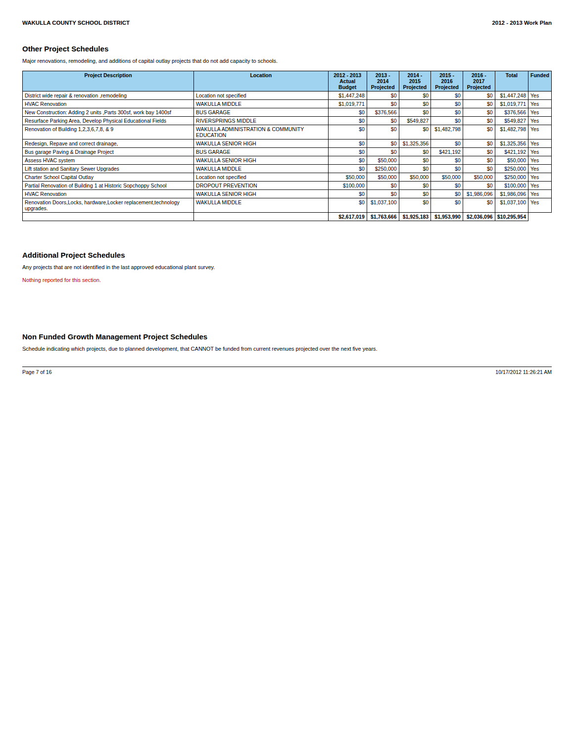WAKULLA COUNTY SCHOOL DISTRICT
2012 - 2013 Work Plan
Other Project Schedules
Major renovations, remodeling, and additions of capital outlay projects that do not add capacity to schools.
| Project Description | Location | 2012 - 2013 Actual Budget | 2013 - 2014 Projected | 2014 - 2015 Projected | 2015 - 2016 Projected | 2016 - 2017 Projected | Total | Funded |
| --- | --- | --- | --- | --- | --- | --- | --- | --- |
| District wide repair & renovation ,remodeling | Location not specified | $1,447,248 | $0 | $0 | $0 | $0 | $1,447,248 | Yes |
| HVAC Renovation | WAKULLA MIDDLE | $1,019,771 | $0 | $0 | $0 | $0 | $1,019,771 | Yes |
| New Construction: Adding 2 units ,Parts 300sf, work bay 1400sf | BUS GARAGE | $0 | $376,566 | $0 | $0 | $0 | $376,566 | Yes |
| Resurface Parking Area, Develop Physical Educational Fields | RIVERSPRINGS MIDDLE | $0 | $0 | $549,827 | $0 | $0 | $549,827 | Yes |
| Renovation of Building 1,2,3,6,7,8, & 9 | WAKULLA ADMINISTRATION & COMMUNITY EDUCATION | $0 | $0 | $0 | $1,482,798 | $0 | $1,482,798 | Yes |
| Redesign, Repave and correct drainage, | WAKULLA SENIOR HIGH | $0 | $0 | $1,325,356 | $0 | $0 | $1,325,356 | Yes |
| Bus garage Paving & Drainage Project | BUS GARAGE | $0 | $0 | $0 | $421,192 | $0 | $421,192 | Yes |
| Assess HVAC system | WAKULLA SENIOR HIGH | $0 | $50,000 | $0 | $0 | $0 | $50,000 | Yes |
| Lift station and Sanitary Sewer Upgrades | WAKULLA MIDDLE | $0 | $250,000 | $0 | $0 | $0 | $250,000 | Yes |
| Charter School Capital Outlay | Location not specified | $50,000 | $50,000 | $50,000 | $50,000 | $50,000 | $250,000 | Yes |
| Partial Renovation of Building 1 at Historic Sopchoppy School | DROPOUT PREVENTION | $100,000 | $0 | $0 | $0 | $0 | $100,000 | Yes |
| HVAC Renovation | WAKULLA SENIOR HIGH | $0 | $0 | $0 | $0 | $1,986,096 | $1,986,096 | Yes |
| Renovation Doors,Locks, hardware,Locker replacement,technology upgrades. | WAKULLA MIDDLE | $0 | $1,037,100 | $0 | $0 | $0 | $1,037,100 | Yes |
| | | $2,617,019 | $1,763,666 | $1,925,183 | $1,953,990 | $2,036,096 | $10,295,954 | |
Additional Project Schedules
Any projects that are not identified in the last approved educational plant survey.
Nothing reported for this section.
Non Funded Growth Management Project Schedules
Schedule indicating which projects, due to planned development, that CANNOT be funded from current revenues projected over the next five years.
Page 7 of 16
10/17/2012 11:26:21 AM